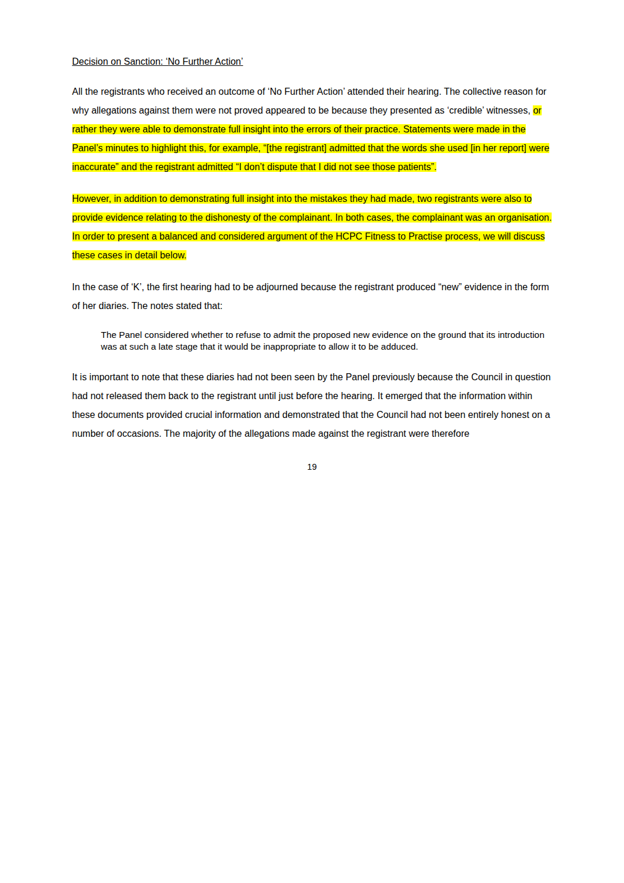Decision on Sanction: ‘No Further Action’
All the registrants who received an outcome of ‘No Further Action’ attended their hearing. The collective reason for why allegations against them were not proved appeared to be because they presented as ‘credible’ witnesses, or rather they were able to demonstrate full insight into the errors of their practice. Statements were made in the Panel’s minutes to highlight this, for example, “[the registrant] admitted that the words she used [in her report] were inaccurate” and the registrant admitted “I don’t dispute that I did not see those patients”.
However, in addition to demonstrating full insight into the mistakes they had made, two registrants were also to provide evidence relating to the dishonesty of the complainant. In both cases, the complainant was an organisation. In order to present a balanced and considered argument of the HCPC Fitness to Practise process, we will discuss these cases in detail below.
In the case of ‘K’, the first hearing had to be adjourned because the registrant produced “new” evidence in the form of her diaries. The notes stated that:
The Panel considered whether to refuse to admit the proposed new evidence on the ground that its introduction was at such a late stage that it would be inappropriate to allow it to be adduced.
It is important to note that these diaries had not been seen by the Panel previously because the Council in question had not released them back to the registrant until just before the hearing. It emerged that the information within these documents provided crucial information and demonstrated that the Council had not been entirely honest on a number of occasions. The majority of the allegations made against the registrant were therefore
19